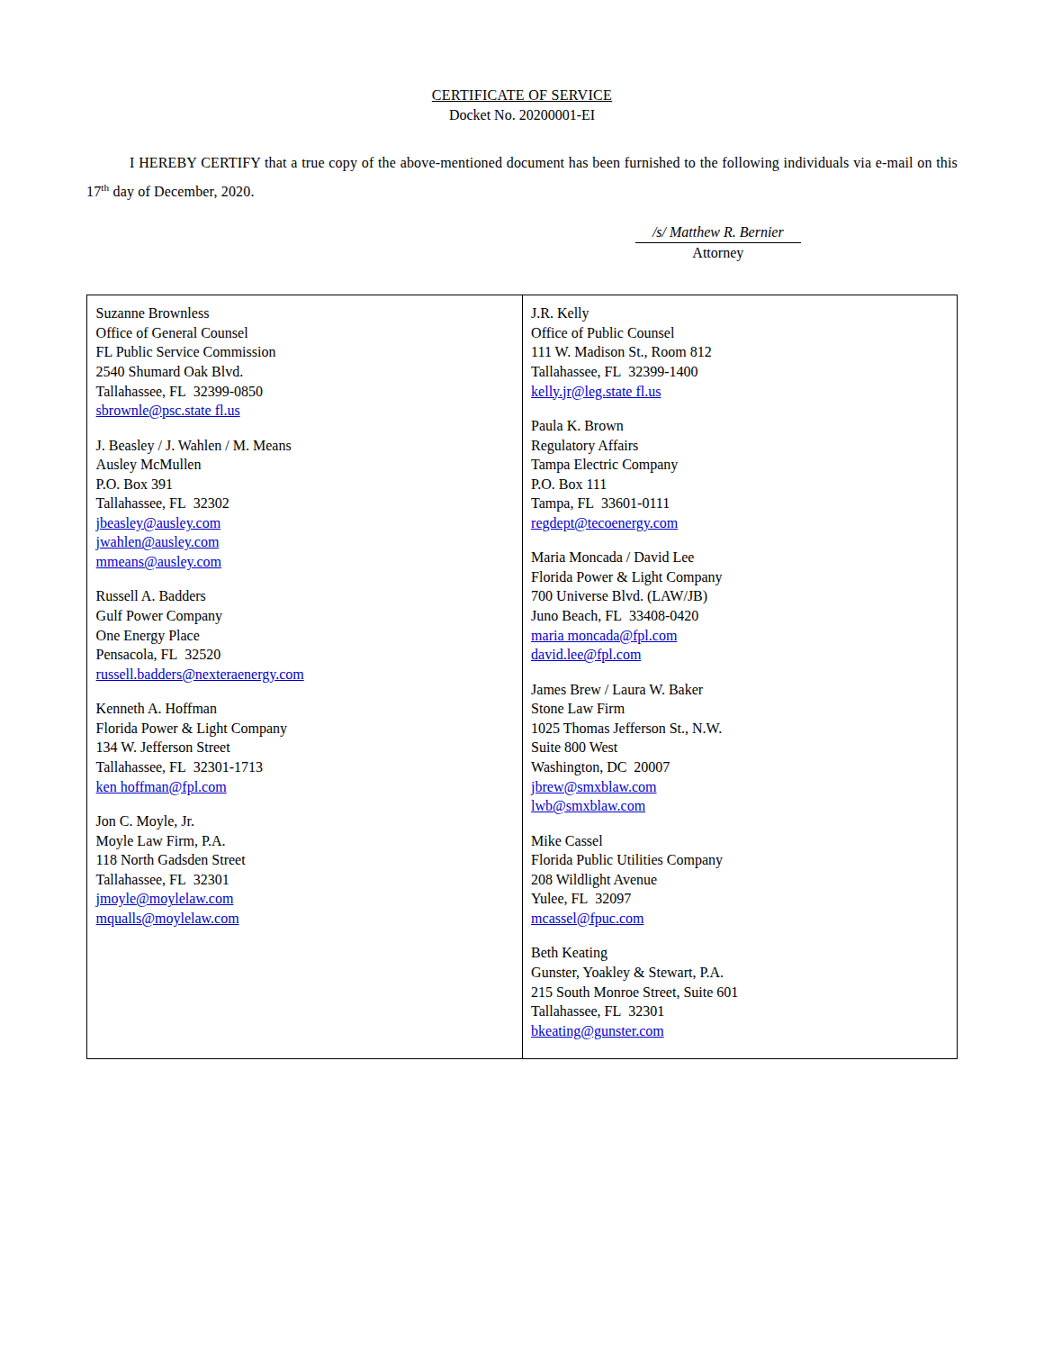CERTIFICATE OF SERVICE
Docket No. 20200001-EI
I HEREBY CERTIFY that a true copy of the above-mentioned document has been furnished to the following individuals via e-mail on this 17th day of December, 2020.
/s/ Matthew R. Bernier
Attorney
| Suzanne Brownless Office of General Counsel FL Public Service Commission 2540 Shumard Oak Blvd. Tallahassee, FL 32399-0850 sbrownle@psc.state fl.us J. Beasley / J. Wahlen / M. Means Ausley McMullen P.O. Box 391 Tallahassee, FL 32302 jbeasley@ausley.com jwahlen@ausley.com mmeans@ausley.com Russell A. Badders Gulf Power Company One Energy Place Pensacola, FL 32520 russell.badders@nexteraenergy.com Kenneth A. Hoffman Florida Power & Light Company 134 W. Jefferson Street Tallahassee, FL 32301-1713 ken hoffman@fpl.com Jon C. Moyle, Jr. Moyle Law Firm, P.A. 118 North Gadsden Street Tallahassee, FL 32301 jmoyle@moylelaw.com mqualls@moylelaw.com | J.R. Kelly Office of Public Counsel 111 W. Madison St., Room 812 Tallahassee, FL 32399-1400 kelly.jr@leg.state fl.us Paula K. Brown Regulatory Affairs Tampa Electric Company P.O. Box 111 Tampa, FL 33601-0111 regdept@tecoenergy.com Maria Moncada / David Lee Florida Power & Light Company 700 Universe Blvd. (LAW/JB) Juno Beach, FL 33408-0420 maria moncada@fpl.com david.lee@fpl.com James Brew / Laura W. Baker Stone Law Firm 1025 Thomas Jefferson St., N.W. Suite 800 West Washington, DC 20007 jbrew@smxblaw.com lwb@smxblaw.com Mike Cassel Florida Public Utilities Company 208 Wildlight Avenue Yulee, FL 32097 mcassel@fpuc.com Beth Keating Gunster, Yoakley & Stewart, P.A. 215 South Monroe Street, Suite 601 Tallahassee, FL 32301 bkeating@gunster.com |